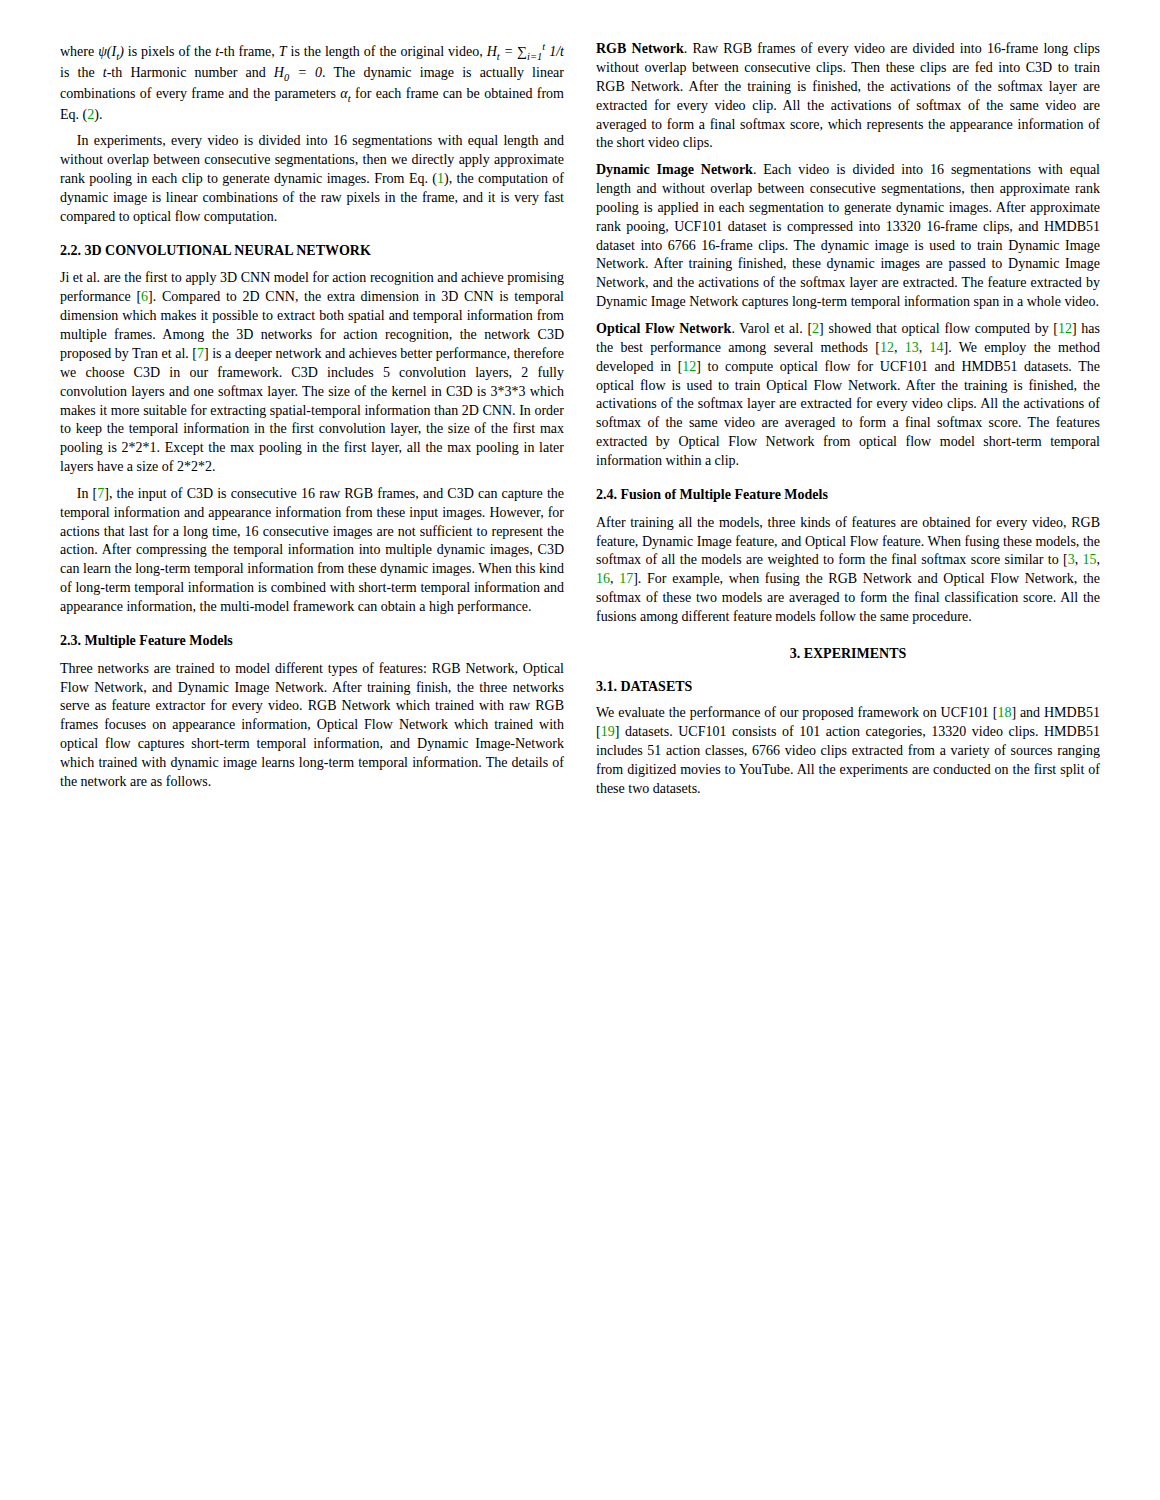where ψ(It) is pixels of the t-th frame, T is the length of the original video, Ht = ∑i=1t 1/t is the t-th Harmonic number and H0 = 0. The dynamic image is actually linear combinations of every frame and the parameters αt for each frame can be obtained from Eq. (2).
In experiments, every video is divided into 16 segmentations with equal length and without overlap between consecutive segmentations, then we directly apply approximate rank pooling in each clip to generate dynamic images. From Eq. (1), the computation of dynamic image is linear combinations of the raw pixels in the frame, and it is very fast compared to optical flow computation.
2.2. 3D CONVOLUTIONAL NEURAL NETWORK
Ji et al. are the first to apply 3D CNN model for action recognition and achieve promising performance [6]. Compared to 2D CNN, the extra dimension in 3D CNN is temporal dimension which makes it possible to extract both spatial and temporal information from multiple frames. Among the 3D networks for action recognition, the network C3D proposed by Tran et al. [7] is a deeper network and achieves better performance, therefore we choose C3D in our framework. C3D includes 5 convolution layers, 2 fully convolution layers and one softmax layer. The size of the kernel in C3D is 3*3*3 which makes it more suitable for extracting spatial-temporal information than 2D CNN. In order to keep the temporal information in the first convolution layer, the size of the first max pooling is 2*2*1. Except the max pooling in the first layer, all the max pooling in later layers have a size of 2*2*2.
In [7], the input of C3D is consecutive 16 raw RGB frames, and C3D can capture the temporal information and appearance information from these input images. However, for actions that last for a long time, 16 consecutive images are not sufficient to represent the action. After compressing the temporal information into multiple dynamic images, C3D can learn the long-term temporal information from these dynamic images. When this kind of long-term temporal information is combined with short-term temporal information and appearance information, the multi-model framework can obtain a high performance.
2.3. Multiple Feature Models
Three networks are trained to model different types of features: RGB Network, Optical Flow Network, and Dynamic Image Network. After training finish, the three networks serve as feature extractor for every video. RGB Network which trained with raw RGB frames focuses on appearance information, Optical Flow Network which trained with optical flow captures short-term temporal information, and Dynamic Image-Network which trained with dynamic image learns long-term temporal information. The details of the network are as follows.
RGB Network. Raw RGB frames of every video are divided into 16-frame long clips without overlap between consecutive clips. Then these clips are fed into C3D to train RGB Network. After the training is finished, the activations of the softmax layer are extracted for every video clip. All the activations of softmax of the same video are averaged to form a final softmax score, which represents the appearance information of the short video clips.
Dynamic Image Network. Each video is divided into 16 segmentations with equal length and without overlap between consecutive segmentations, then approximate rank pooling is applied in each segmentation to generate dynamic images. After approximate rank pooing, UCF101 dataset is compressed into 13320 16-frame clips, and HMDB51 dataset into 6766 16-frame clips. The dynamic image is used to train Dynamic Image Network. After training finished, these dynamic images are passed to Dynamic Image Network, and the activations of the softmax layer are extracted. The feature extracted by Dynamic Image Network captures long-term temporal information span in a whole video.
Optical Flow Network. Varol et al. [2] showed that optical flow computed by [12] has the best performance among several methods [12, 13, 14]. We employ the method developed in [12] to compute optical flow for UCF101 and HMDB51 datasets. The optical flow is used to train Optical Flow Network. After the training is finished, the activations of the softmax layer are extracted for every video clips. All the activations of softmax of the same video are averaged to form a final softmax score. The features extracted by Optical Flow Network from optical flow model short-term temporal information within a clip.
2.4. Fusion of Multiple Feature Models
After training all the models, three kinds of features are obtained for every video, RGB feature, Dynamic Image feature, and Optical Flow feature. When fusing these models, the softmax of all the models are weighted to form the final softmax score similar to [3, 15, 16, 17]. For example, when fusing the RGB Network and Optical Flow Network, the softmax of these two models are averaged to form the final classification score. All the fusions among different feature models follow the same procedure.
3. EXPERIMENTS
3.1. DATASETS
We evaluate the performance of our proposed framework on UCF101 [18] and HMDB51 [19] datasets. UCF101 consists of 101 action categories, 13320 video clips. HMDB51 includes 51 action classes, 6766 video clips extracted from a variety of sources ranging from digitized movies to YouTube. All the experiments are conducted on the first split of these two datasets.